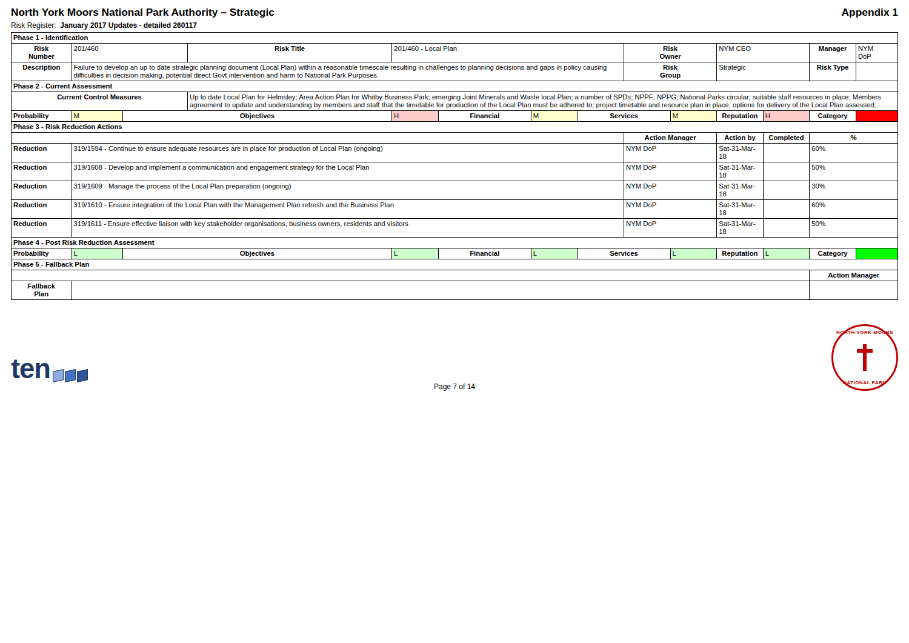North York Moors National Park Authority – Strategic
Appendix 1
Risk Register: January 2017 Updates - detailed 260117
| Phase 1 - Identification |
| Risk Number | 201/460 | Risk Title | 201/460 - Local Plan | Risk Owner | NYM CEO | Manager | NYM DoP |
| Description | Failure to develop an up to date strategic planning document (Local Plan) within a reasonable timescale resulting in challenges to planning decisions and gaps in policy causing difficulties in decision making, potential direct Govt intervention and harm to National Park Purposes. | Risk Group | Strategic | Risk Type | |
| Phase 2 - Current Assessment |
| Current Control Measures | Up to date Local Plan for Helmsley; Area Action Plan for Whitby Business Park; emerging Joint Minerals and Waste local Plan; a number of SPDs; NPPF; NPPG; National Parks circular; suitable staff resources in place; Members agreement to update and understanding by members and staff that the timetable for production of the Local Plan must be adhered to; project timetable and resource plan in place; options for delivery of the Local Plan assessed; |
| Probability | M | Objectives | H | Financial | M | Services | M | Reputation | H | Category | 2 |
| Phase 3 - Risk Reduction Actions |
| | Action Manager | Action by | Completed | % |
| Reduction | 319/1594 - Continue to ensure adequate resources are in place for production of Local Plan (ongoing) | NYM DoP | Sat-31-Mar-18 | | 60% |
| Reduction | 319/1608 - Develop and implement a communication and engagement strategy for the Local Plan | NYM DoP | Sat-31-Mar-18 | | 50% |
| Reduction | 319/1609 - Manage the process of the Local Plan preparation (ongoing) | NYM DoP | Sat-31-Mar-18 | | 30% |
| Reduction | 319/1610 - Ensure integration of the Local Plan with the Management Plan refresh and the Business Plan | NYM DoP | Sat-31-Mar-18 | | 60% |
| Reduction | 319/1611 - Ensure effective liaison with key stakeholder organisations, business owners, residents and visitors | NYM DoP | Sat-31-Mar-18 | | 50% |
| Phase 4 - Post Risk Reduction Assessment |
| Probability | L | Objectives | L | Financial | L | Services | L | Reputation | L | Category | 5 |
| Phase 5 - Fallback Plan |
| | Action Manager |
| Fallback Plan | | |
ten
Page 7 of 14
NORTH YORK MOORS
NATIONAL PARK